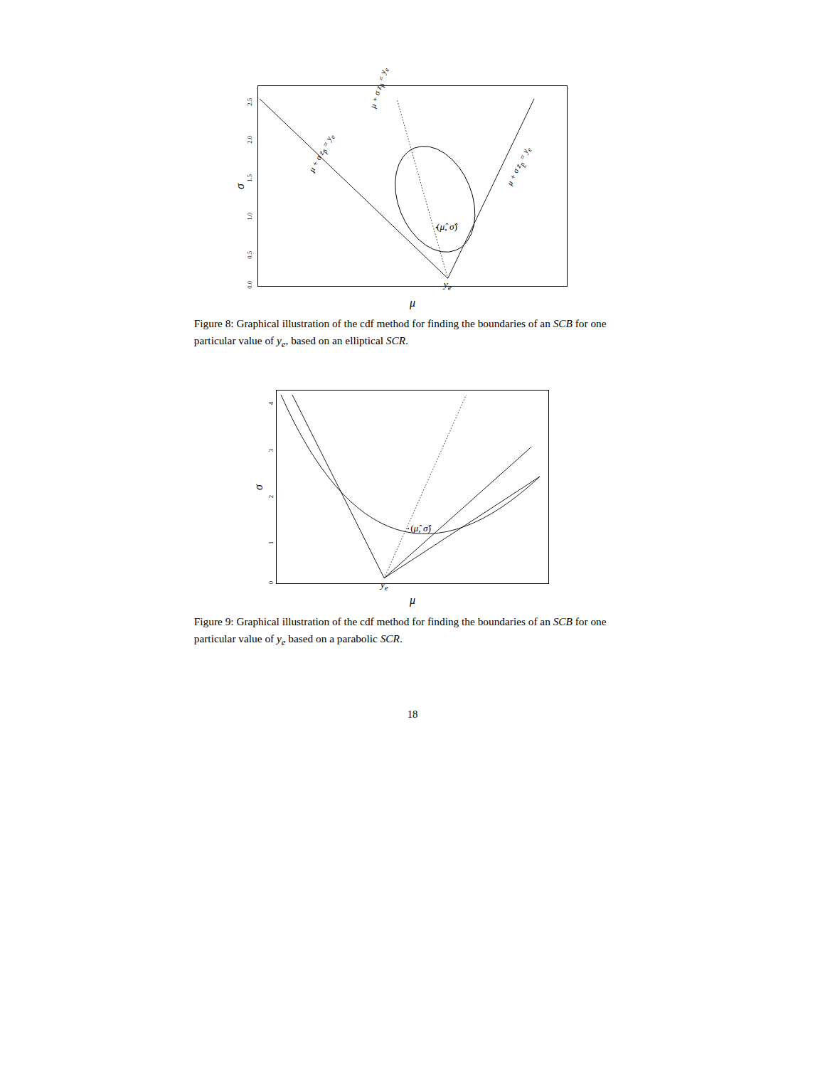σ
μ
2.5 2.0 1.5 1.0 0.5 0.0
left line: mu + sigma z_p = y_e (negative slope)
(μ̂, σ̂)
ye
μ + σ zp̅ = ye
μ + σ zp̂ = ye
μ + σ zp̲ = ye
Figure 8: Graphical illustration of the cdf method for finding the boundaries of an SCB for one particular value of ye, based on an elliptical SCR.
σ
μ
4 3 2 1 0
(μ̂, σ̂)
ye
Figure 9: Graphical illustration of the cdf method for finding the boundaries of an SCB for one particular value of ye based on a parabolic SCR.
18